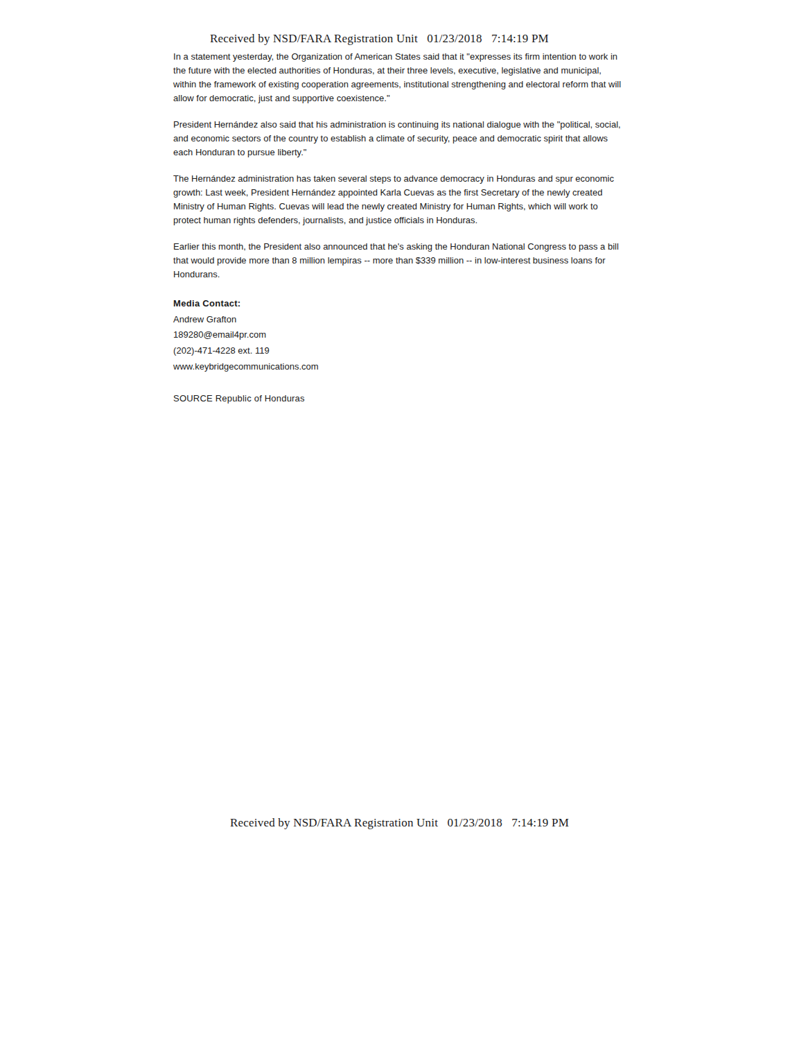Received by NSD/FARA Registration Unit 01/23/2018 7:14:19 PM
In a statement yesterday, the Organization of American States said that it "expresses its firm intention to work in the future with the elected authorities of Honduras, at their three levels, executive, legislative and municipal, within the framework of existing cooperation agreements, institutional strengthening and electoral reform that will allow for democratic, just and supportive coexistence."
President Hernández also said that his administration is continuing its national dialogue with the "political, social, and economic sectors of the country to establish a climate of security, peace and democratic spirit that allows each Honduran to pursue liberty."
The Hernández administration has taken several steps to advance democracy in Honduras and spur economic growth: Last week, President Hernández appointed Karla Cuevas as the first Secretary of the newly created Ministry of Human Rights. Cuevas will lead the newly created Ministry for Human Rights, which will work to protect human rights defenders, journalists, and justice officials in Honduras.
Earlier this month, the President also announced that he's asking the Honduran National Congress to pass a bill that would provide more than 8 million lempiras -- more than $339 million -- in low-interest business loans for Hondurans.
Media Contact: Andrew Grafton 189280@email4pr.com (202)-471-4228 ext. 119 www.keybridgecommunications.com
SOURCE Republic of Honduras
Received by NSD/FARA Registration Unit 01/23/2018 7:14:19 PM